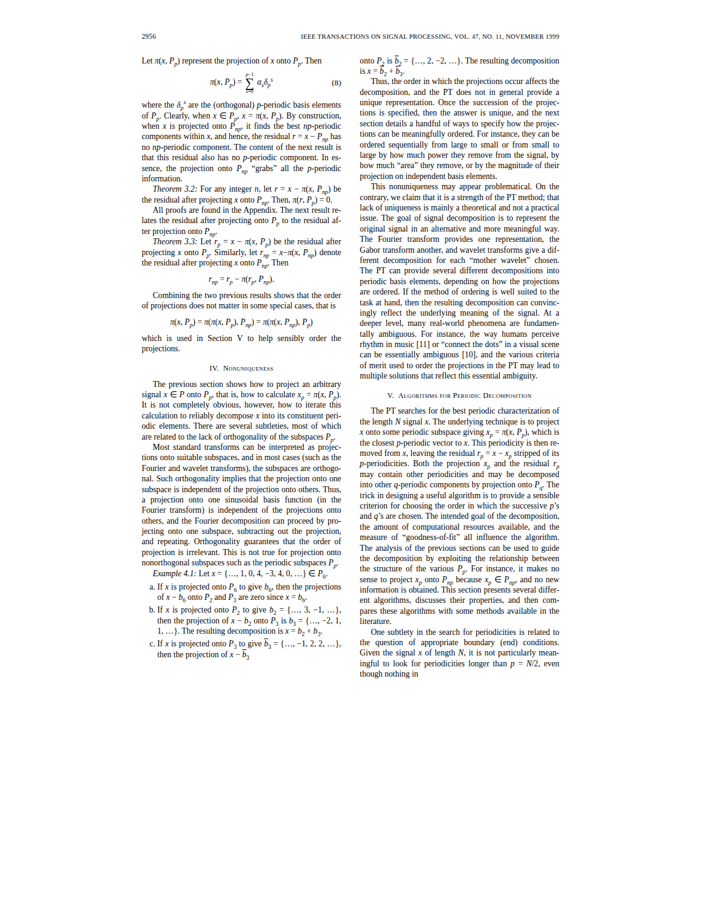2956 IEEE TRANSACTIONS ON SIGNAL PROCESSING, VOL. 47, NO. 11, NOVEMBER 1999
Let π(x, Pp) represent the projection of x onto Pp. Then
π(x, Pp) = p−1∑s=0 αsδps (8)
where the δps are the (orthogonal) p-periodic basis elements of Pp. Clearly, when x ∈ Pp, x = π(x, Pp). By construction, when x is projected onto Pnp, it finds the best np-periodic components within x, and hence, the residual r = x − Pnp has no np-periodic component. The content of the next result is that this residual also has no p-periodic component. In essence, the projection onto Pnp “grabs” all the p-periodic information.
Theorem 3.2: For any integer n, let r = x − π(x, Pnp) be the residual after projecting x onto Pnp. Then, π(r, Pp) = 0.
All proofs are found in the Appendix. The next result relates the residual after projecting onto Pp to the residual after projection onto Pnp.
Theorem 3.3: Let rp = x − π(x, Pp) be the residual after projecting x onto Pp. Similarly, let rnp = x−π(x, Pnp) denote the residual after projecting x onto Pnp. Then
rnp = rp − π(rp, Pnp).
Combining the two previous results shows that the order of projections does not matter in some special cases, that is
π(x, Pp) = π(π(x, Pp), Pnp) = π(π(x, Pnp), Pp)
which is used in Section V to help sensibly order the projections.
IV. Nonuniqueness
The previous section shows how to project an arbitrary signal x ∈ P onto Pp, that is, how to calculate xp = π(x, Pp). It is not completely obvious, however, how to iterate this calculation to reliably decompose x into its constituent periodic elements. There are several subtleties, most of which are related to the lack of orthogonality of the subspaces Pp.
Most standard transforms can be interpreted as projections onto suitable subspaces, and in most cases (such as the Fourier and wavelet transforms), the subspaces are orthogonal. Such orthogonality implies that the projection onto one subspace is independent of the projection onto others. Thus, a projection onto one sinusoidal basis function (in the Fourier transform) is independent of the projections onto others, and the Fourier decomposition can proceed by projecting onto one subspace, subtracting out the projection, and repeating. Orthogonality guarantees that the order of projection is irrelevant. This is not true for projection onto nonorthogonal subspaces such as the periodic subspaces Pp.
Example 4.1: Let x = {…, 1, 0, 4, −3, 4, 0, …} ∈ P6.
If x is projected onto P6 to give b6, then the projections of x − b6 onto P2 and P3 are zero since x = b6.
If x is projected onto P2 to give b2 = {…, 3, −1, …}, then the projection of x − b2 onto P3 is b3 = {…, −2, 1, 1, …}. The resulting decomposition is x = b2 + b3.
If x is projected onto P3 to give b3 = {…, −1, 2, 2, …}, then the projection of x − b3
onto P2 is b2 = {…, 2, −2, …}. The resulting decomposition is x = b2 + b3.
Thus, the order in which the projections occur affects the decomposition, and the PT does not in general provide a unique representation. Once the succession of the projections is specified, then the answer is unique, and the next section details a handful of ways to specify how the projections can be meaningfully ordered. For instance, they can be ordered sequentially from large to small or from small to large by how much power they remove from the signal, by how much “area” they remove, or by the magnitude of their projection on independent basis elements.
This nonuniqueness may appear problematical. On the contrary, we claim that it is a strength of the PT method; that lack of uniqueness is mainly a theoretical and not a practical issue. The goal of signal decomposition is to represent the original signal in an alternative and more meaningful way. The Fourier transform provides one representation, the Gabor transform another, and wavelet transforms give a different decomposition for each “mother wavelet” chosen. The PT can provide several different decompositions into periodic basis elements, depending on how the projections are ordered. If the method of ordering is well suited to the task at hand, then the resulting decomposition can convincingly reflect the underlying meaning of the signal. At a deeper level, many real-world phenomena are fundamentally ambiguous. For instance, the way humans perceive rhythm in music [11] or “connect the dots” in a visual scene can be essentially ambiguous [10], and the various criteria of merit used to order the projections in the PT may lead to multiple solutions that reflect this essential ambiguity.
V. Algorithms for Periodic Decomposition
The PT searches for the best periodic characterization of the length N signal x. The underlying technique is to project x onto some periodic subspace giving xp = π(x, Pp), which is the closest p-periodic vector to x. This periodicity is then removed from x, leaving the residual rp = x − xp stripped of its p-periodicities. Both the projection xp and the residual rp may contain other periodicities and may be decomposed into other q-periodic components by projection onto Pq. The trick in designing a useful algorithm is to provide a sensible criterion for choosing the order in which the successive p’s and q’s are chosen. The intended goal of the decomposition, the amount of computational resources available, and the measure of “goodness-of-fit” all influence the algorithm. The analysis of the previous sections can be used to guide the decomposition by exploiting the relationship between the structure of the various Pp. For instance, it makes no sense to project xp onto Pnp because xp ∈ Pnp, and no new information is obtained. This section presents several different algorithms, discusses their properties, and then compares these algorithms with some methods available in the literature.
One subtlety in the search for periodicities is related to the question of appropriate boundary (end) conditions. Given the signal x of length N, it is not particularly meaningful to look for periodicities longer than p = N/2, even though nothing in